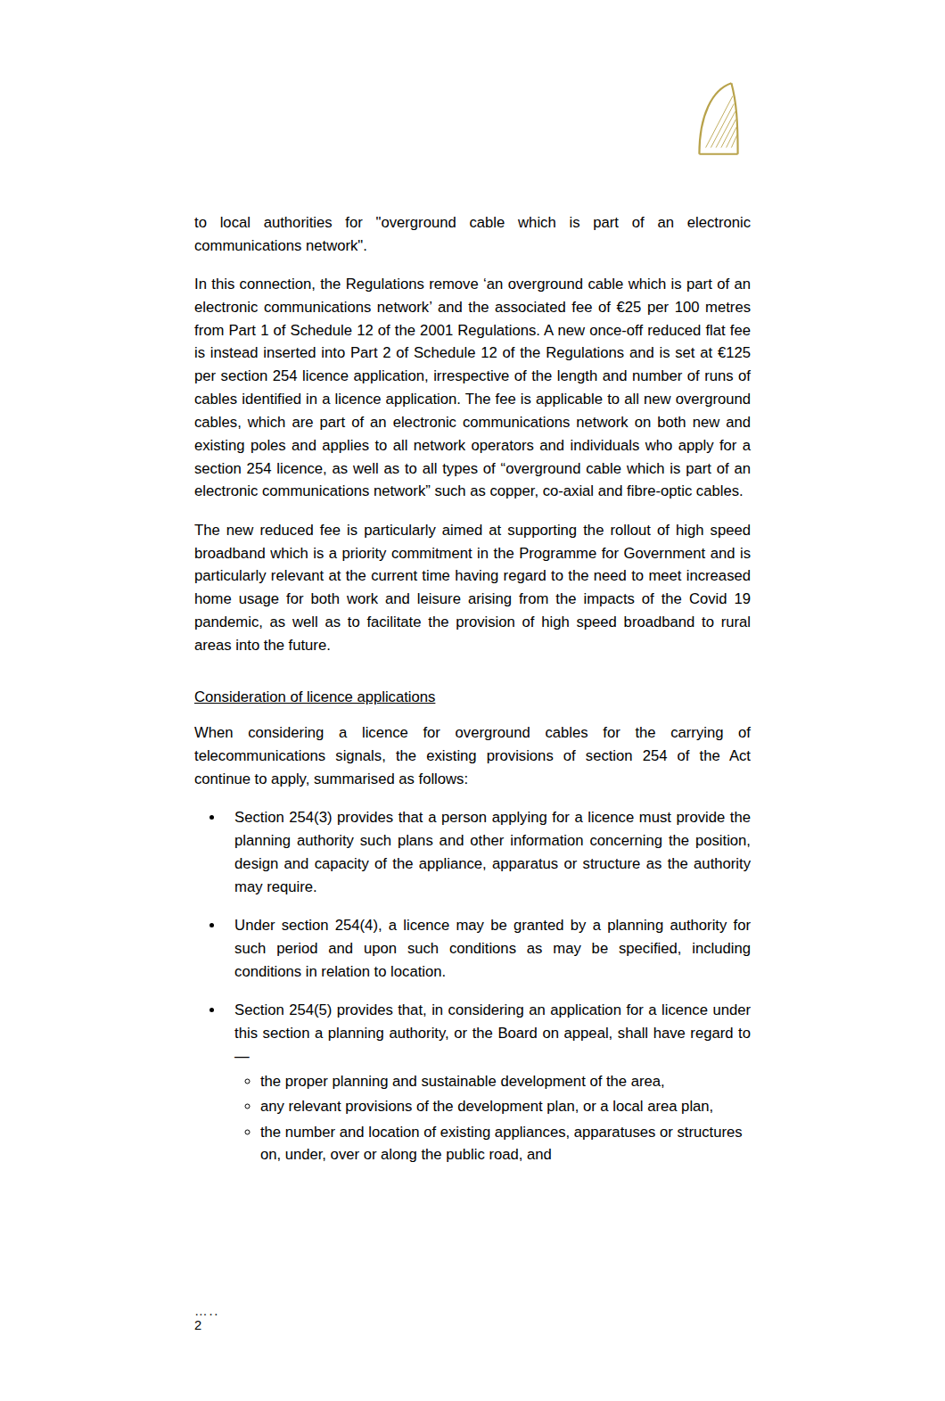to local authorities for "overground cable which is part of an electronic communications network".
In this connection, the Regulations remove ‘an overground cable which is part of an electronic communications network’ and the associated fee of €25 per 100 metres from Part 1 of Schedule 12 of the 2001 Regulations. A new once-off reduced flat fee is instead inserted into Part 2 of Schedule 12 of the Regulations and is set at €125 per section 254 licence application, irrespective of the length and number of runs of cables identified in a licence application. The fee is applicable to all new overground cables, which are part of an electronic communications network on both new and existing poles and applies to all network operators and individuals who apply for a section 254 licence, as well as to all types of “overground cable which is part of an electronic communications network” such as copper, co-axial and fibre-optic cables.
The new reduced fee is particularly aimed at supporting the rollout of high speed broadband which is a priority commitment in the Programme for Government and is particularly relevant at the current time having regard to the need to meet increased home usage for both work and leisure arising from the impacts of the Covid 19 pandemic, as well as to facilitate the provision of high speed broadband to rural areas into the future.
Consideration of licence applications
When considering a licence for overground cables for the carrying of telecommunications signals, the existing provisions of section 254 of the Act continue to apply, summarised as follows:
Section 254(3) provides that a person applying for a licence must provide the planning authority such plans and other information concerning the position, design and capacity of the appliance, apparatus or structure as the authority may require.
Under section 254(4), a licence may be granted by a planning authority for such period and upon such conditions as may be specified, including conditions in relation to location.
Section 254(5) provides that, in considering an application for a licence under this section a planning authority, or the Board on appeal, shall have regard to—
the proper planning and sustainable development of the area,
any relevant provisions of the development plan, or a local area plan,
the number and location of existing appliances, apparatuses or structures on, under, over or along the public road, and
…..
2